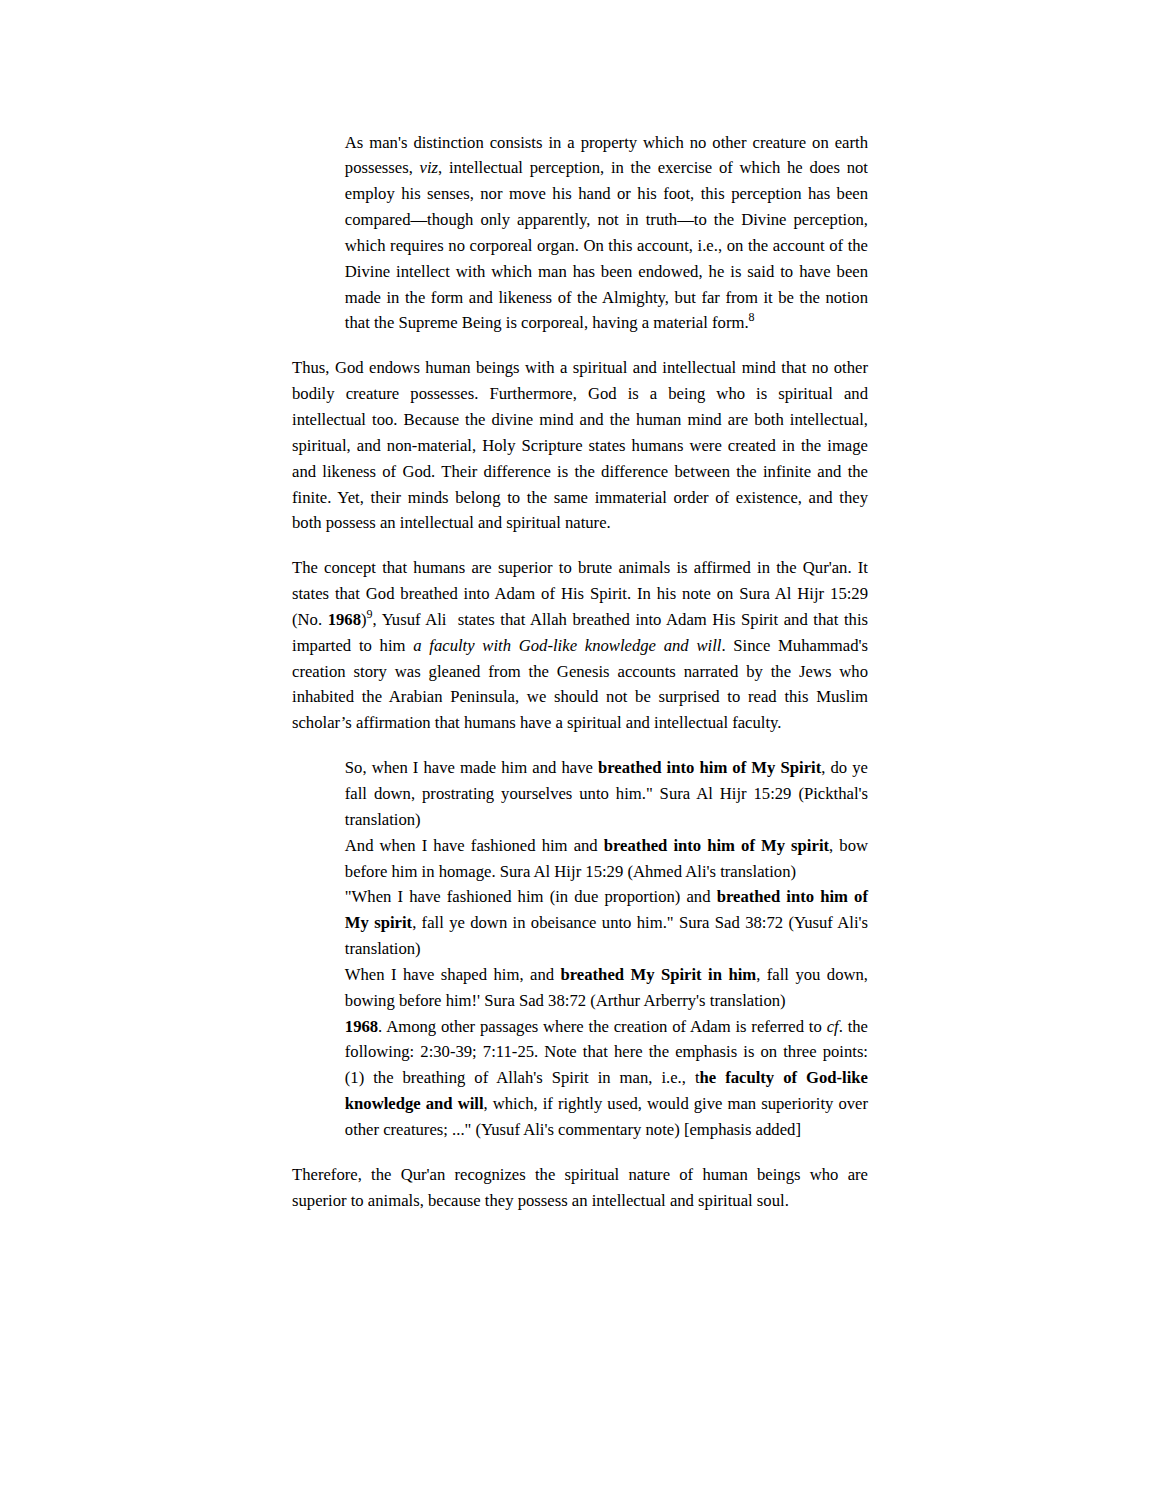As man's distinction consists in a property which no other creature on earth possesses, viz, intellectual perception, in the exercise of which he does not employ his senses, nor move his hand or his foot, this perception has been compared—though only apparently, not in truth—to the Divine perception, which requires no corporeal organ. On this account, i.e., on the account of the Divine intellect with which man has been endowed, he is said to have been made in the form and likeness of the Almighty, but far from it be the notion that the Supreme Being is corporeal, having a material form.8
Thus, God endows human beings with a spiritual and intellectual mind that no other bodily creature possesses. Furthermore, God is a being who is spiritual and intellectual too. Because the divine mind and the human mind are both intellectual, spiritual, and non-material, Holy Scripture states humans were created in the image and likeness of God. Their difference is the difference between the infinite and the finite. Yet, their minds belong to the same immaterial order of existence, and they both possess an intellectual and spiritual nature.
The concept that humans are superior to brute animals is affirmed in the Qur'an. It states that God breathed into Adam of His Spirit. In his note on Sura Al Hijr 15:29 (No. 1968)9, Yusuf Ali states that Allah breathed into Adam His Spirit and that this imparted to him a faculty with God-like knowledge and will. Since Muhammad's creation story was gleaned from the Genesis accounts narrated by the Jews who inhabited the Arabian Peninsula, we should not be surprised to read this Muslim scholar’s affirmation that humans have a spiritual and intellectual faculty.
So, when I have made him and have breathed into him of My Spirit, do ye fall down, prostrating yourselves unto him." Sura Al Hijr 15:29 (Pickthal's translation)
And when I have fashioned him and breathed into him of My spirit, bow before him in homage. Sura Al Hijr 15:29 (Ahmed Ali's translation)
"When I have fashioned him (in due proportion) and breathed into him of My spirit, fall ye down in obeisance unto him." Sura Sad 38:72 (Yusuf Ali's translation)
When I have shaped him, and breathed My Spirit in him, fall you down, bowing before him!' Sura Sad 38:72 (Arthur Arberry's translation)
1968. Among other passages where the creation of Adam is referred to cf. the following: 2:30-39; 7:11-25. Note that here the emphasis is on three points: (1) the breathing of Allah's Spirit in man, i.e., the faculty of God-like knowledge and will, which, if rightly used, would give man superiority over other creatures; ..." (Yusuf Ali's commentary note) [emphasis added]
Therefore, the Qur'an recognizes the spiritual nature of human beings who are superior to animals, because they possess an intellectual and spiritual soul.